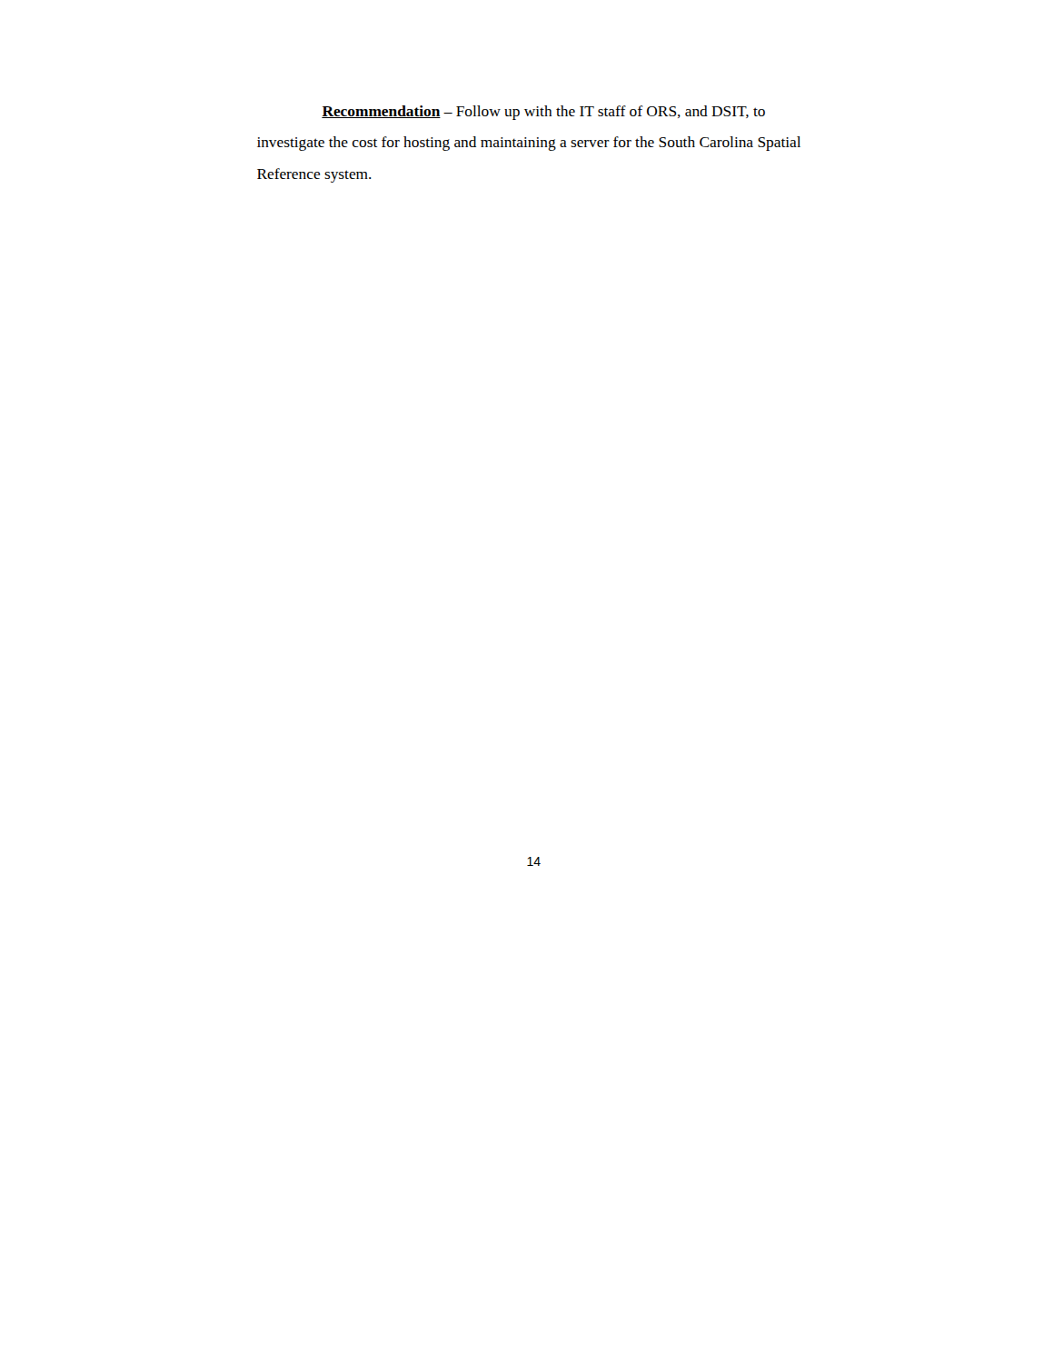Recommendation – Follow up with the IT staff of ORS, and DSIT, to investigate the cost for hosting and maintaining a server for the South Carolina Spatial Reference system.
14